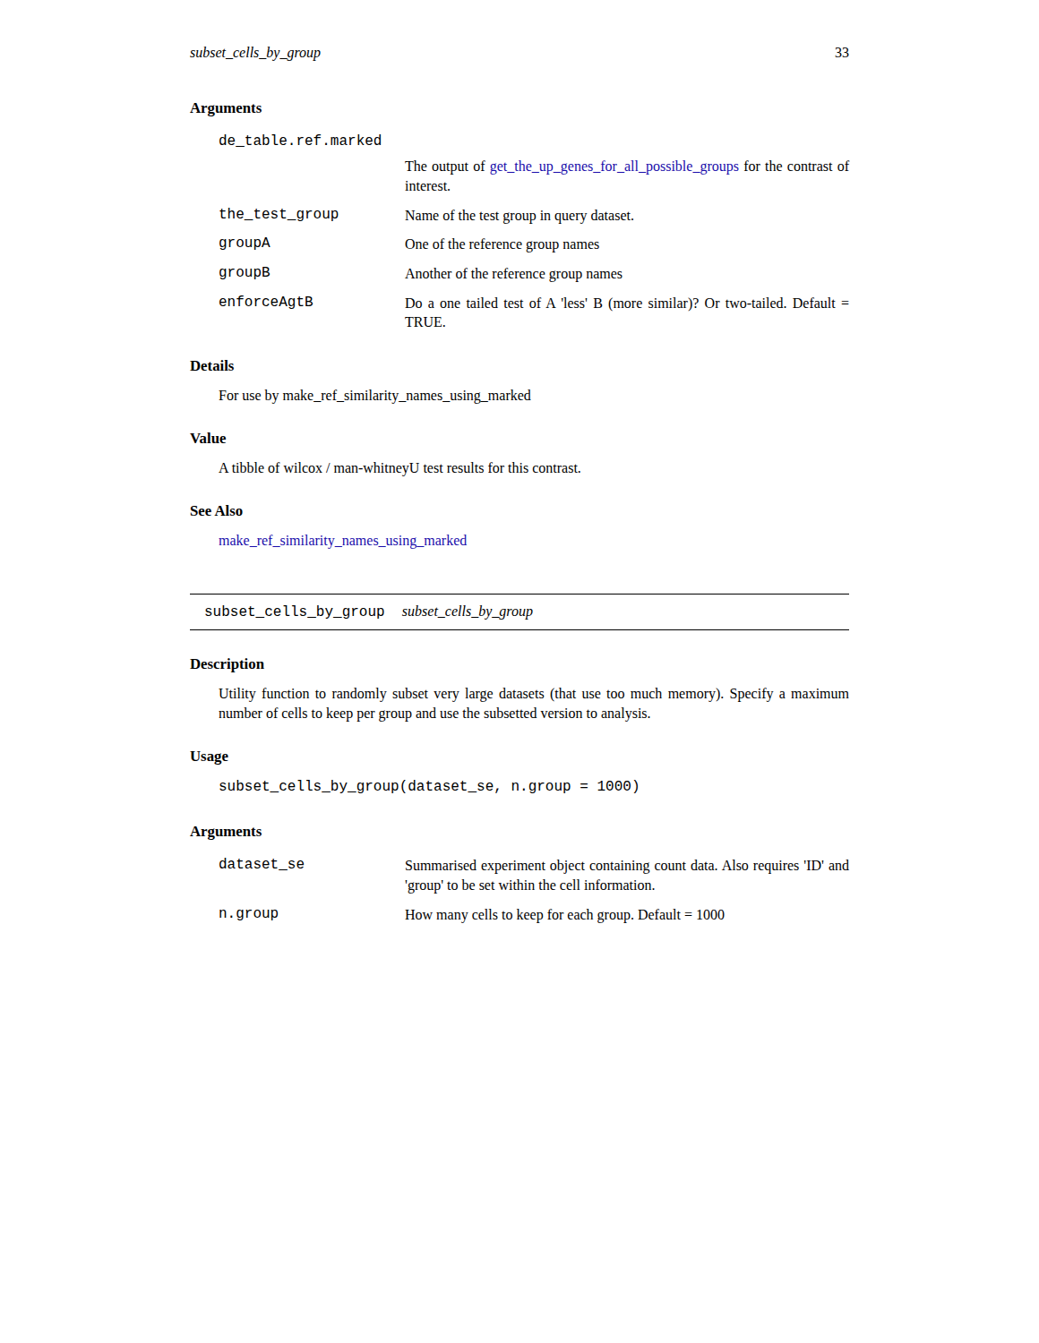subset_cells_by_group 33
Arguments
de_table.ref.marked
The output of get_the_up_genes_for_all_possible_groups for the contrast of interest.
the_test_group
Name of the test group in query dataset.
groupA
One of the reference group names
groupB
Another of the reference group names
enforceAgtB
Do a one tailed test of A 'less' B (more similar)? Or two-tailed. Default = TRUE.
Details
For use by make_ref_similarity_names_using_marked
Value
A tibble of wilcox / man-whitneyU test results for this contrast.
See Also
make_ref_similarity_names_using_marked
subset_cells_by_group subset_cells_by_group
Description
Utility function to randomly subset very large datasets (that use too much memory). Specify a maximum number of cells to keep per group and use the subsetted version to analysis.
Usage
subset_cells_by_group(dataset_se, n.group = 1000)
Arguments
dataset_se
Summarised experiment object containing count data. Also requires 'ID' and 'group' to be set within the cell information.
n.group
How many cells to keep for each group. Default = 1000